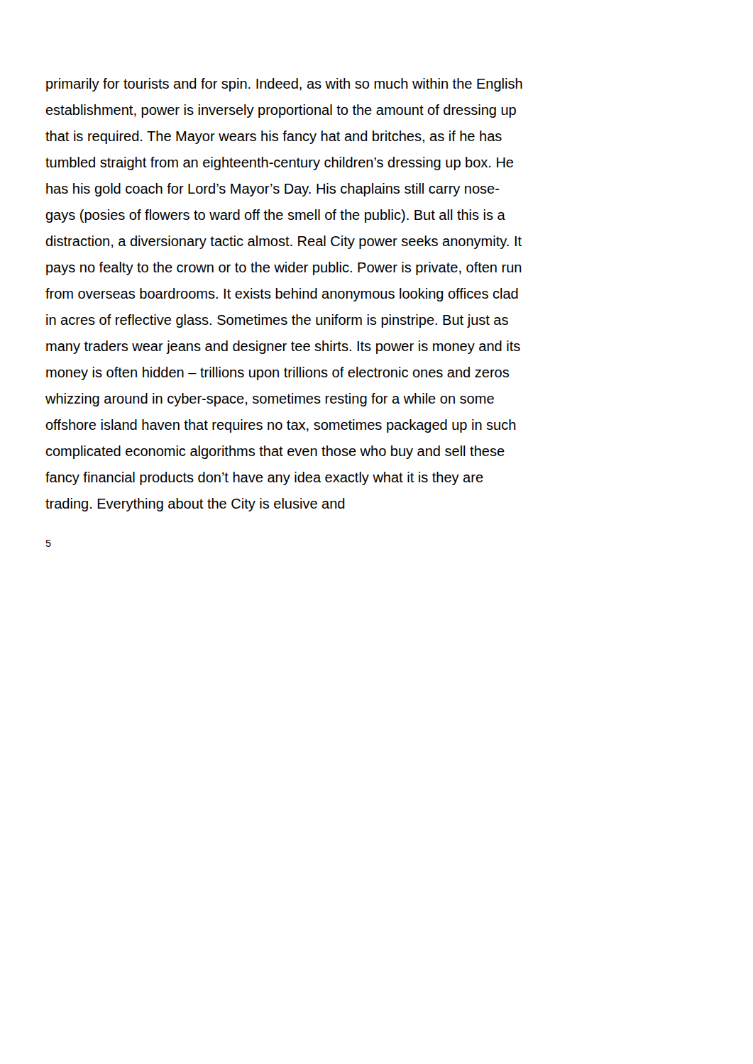primarily for tourists and for spin. Indeed, as with so much within the English establishment, power is inversely proportional to the amount of dressing up that is required. The Mayor wears his fancy hat and britches, as if he has tumbled straight from an eighteenth-century children’s dressing up box. He has his gold coach for Lord’s Mayor’s Day. His chaplains still carry nose-gays (posies of flowers to ward off the smell of the public). But all this is a distraction, a diversionary tactic almost. Real City power seeks anonymity. It pays no fealty to the crown or to the wider public. Power is private, often run from overseas boardrooms. It exists behind anonymous looking offices clad in acres of reflective glass. Sometimes the uniform is pinstripe. But just as many traders wear jeans and designer tee shirts. Its power is money and its money is often hidden – trillions upon trillions of electronic ones and zeros whizzing around in cyber-space, sometimes resting for a while on some offshore island haven that requires no tax, sometimes packaged up in such complicated economic algorithms that even those who buy and sell these fancy financial products don’t have any idea exactly what it is they are trading. Everything about the City is elusive and
5